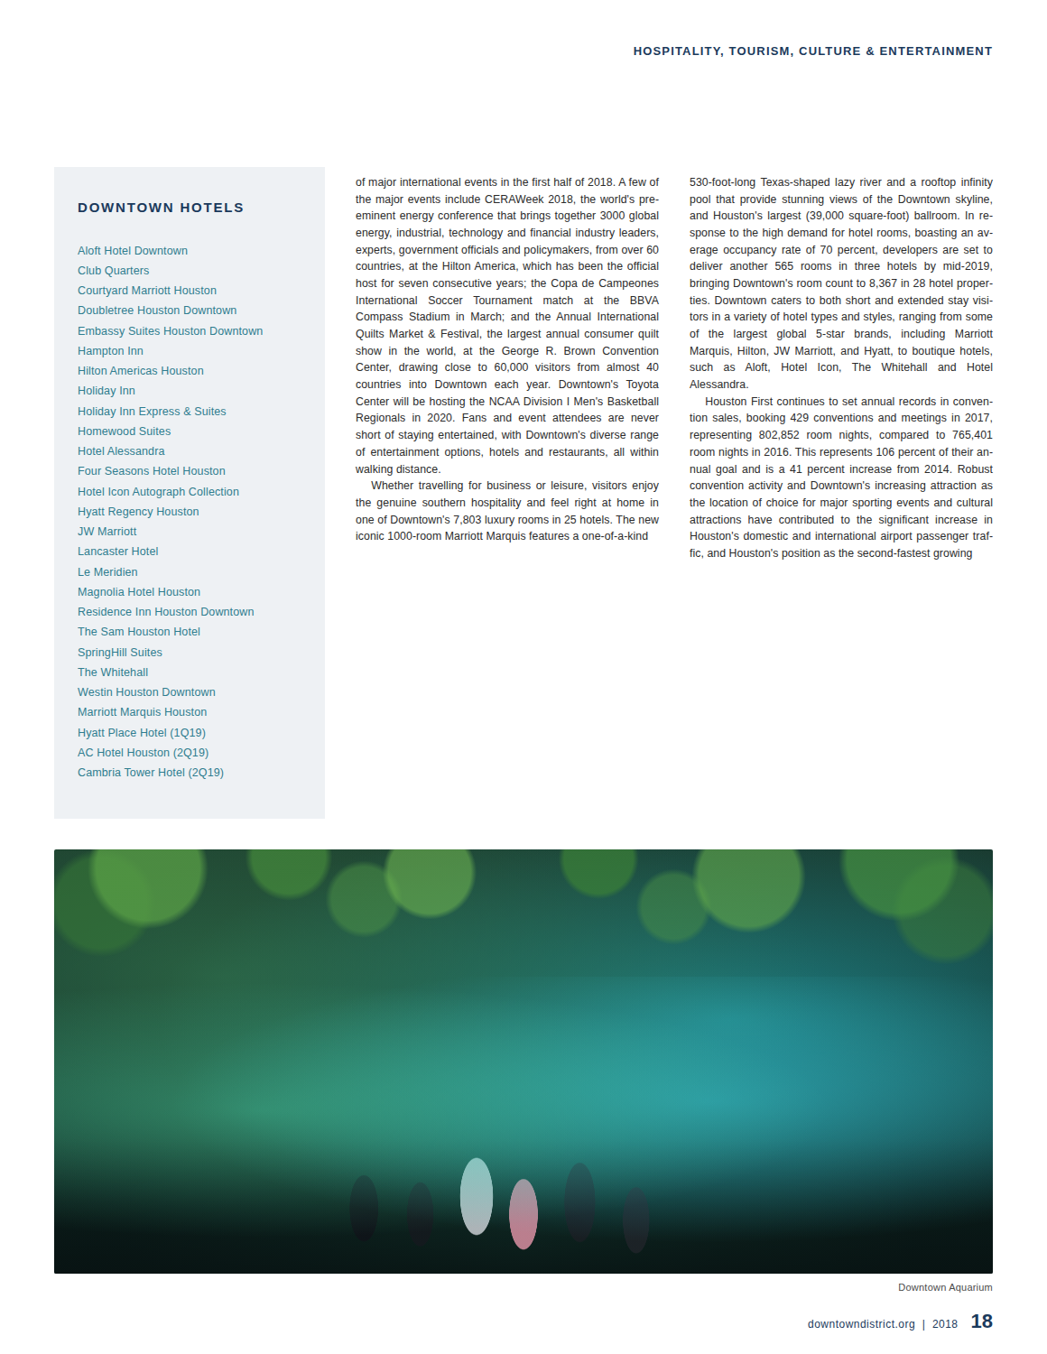Hospitality, Tourism, Culture & Entertainment
Downtown Hotels
Aloft Hotel Downtown
Club Quarters
Courtyard Marriott Houston
Doubletree Houston Downtown
Embassy Suites Houston Downtown
Hampton Inn
Hilton Americas Houston
Holiday Inn
Holiday Inn Express & Suites
Homewood Suites
Hotel Alessandra
Four Seasons Hotel Houston
Hotel Icon Autograph Collection
Hyatt Regency Houston
JW Marriott
Lancaster Hotel
Le Meridien
Magnolia Hotel Houston
Residence Inn Houston Downtown
The Sam Houston Hotel
SpringHill Suites
The Whitehall
Westin Houston Downtown
Marriott Marquis Houston
Hyatt Place Hotel (1Q19)
AC Hotel Houston (2Q19)
Cambria Tower Hotel (2Q19)
of major international events in the first half of 2018. A few of the major events include CERAWeek 2018, the world's preeminent energy conference that brings together 3000 global energy, industrial, technology and financial industry leaders, experts, government officials and policymakers, from over 60 countries, at the Hilton America, which has been the official host for seven consecutive years; the Copa de Campeones International Soccer Tournament match at the BBVA Compass Stadium in March; and the Annual International Quilts Market & Festival, the largest annual consumer quilt show in the world, at the George R. Brown Convention Center, drawing close to 60,000 visitors from almost 40 countries into Downtown each year. Downtown's Toyota Center will be hosting the NCAA Division I Men's Basketball Regionals in 2020. Fans and event attendees are never short of staying entertained, with Downtown's diverse range of entertainment options, hotels and restaurants, all within walking distance.
Whether travelling for business or leisure, visitors enjoy the genuine southern hospitality and feel right at home in one of Downtown's 7,803 luxury rooms in 25 hotels. The new iconic 1000-room Marriott Marquis features a one-of-a-kind
530-foot-long Texas-shaped lazy river and a rooftop infinity pool that provide stunning views of the Downtown skyline, and Houston's largest (39,000 square-foot) ballroom. In response to the high demand for hotel rooms, boasting an average occupancy rate of 70 percent, developers are set to deliver another 565 rooms in three hotels by mid-2019, bringing Downtown's room count to 8,367 in 28 hotel properties. Downtown caters to both short and extended stay visitors in a variety of hotel types and styles, ranging from some of the largest global 5-star brands, including Marriott Marquis, Hilton, JW Marriott, and Hyatt, to boutique hotels, such as Aloft, Hotel Icon, The Whitehall and Hotel Alessandra.
Houston First continues to set annual records in convention sales, booking 429 conventions and meetings in 2017, representing 802,852 room nights, compared to 765,401 room nights in 2016. This represents 106 percent of their annual goal and is a 41 percent increase from 2014. Robust convention activity and Downtown's increasing attraction as the location of choice for major sporting events and cultural attractions have contributed to the significant increase in Houston's domestic and international airport passenger traffic, and Houston's position as the second-fastest growing
Downtown Aquarium
downtowndistrict.org | 2018 18